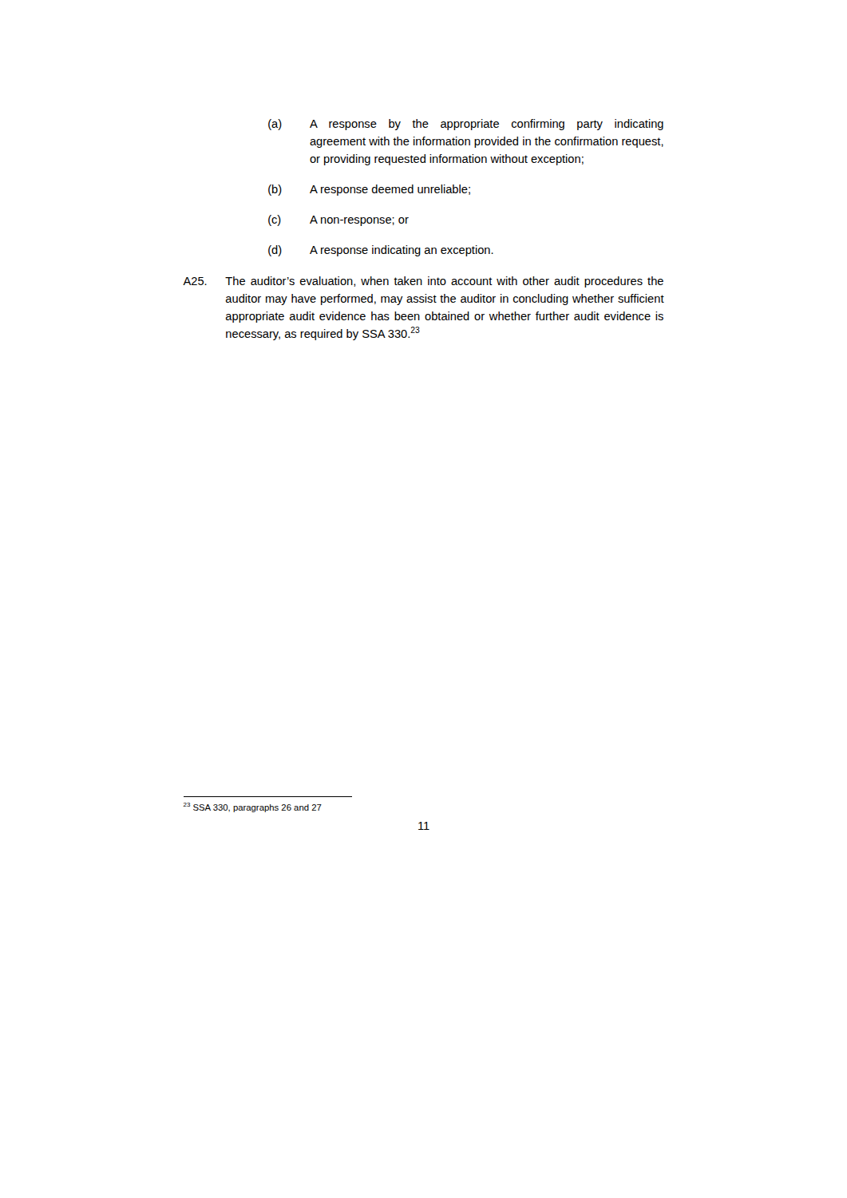(a) A response by the appropriate confirming party indicating agreement with the information provided in the confirmation request, or providing requested information without exception;
(b) A response deemed unreliable;
(c) A non-response; or
(d) A response indicating an exception.
A25. The auditor’s evaluation, when taken into account with other audit procedures the auditor may have performed, may assist the auditor in concluding whether sufficient appropriate audit evidence has been obtained or whether further audit evidence is necessary, as required by SSA 330.23
23 SSA 330, paragraphs 26 and 27
11